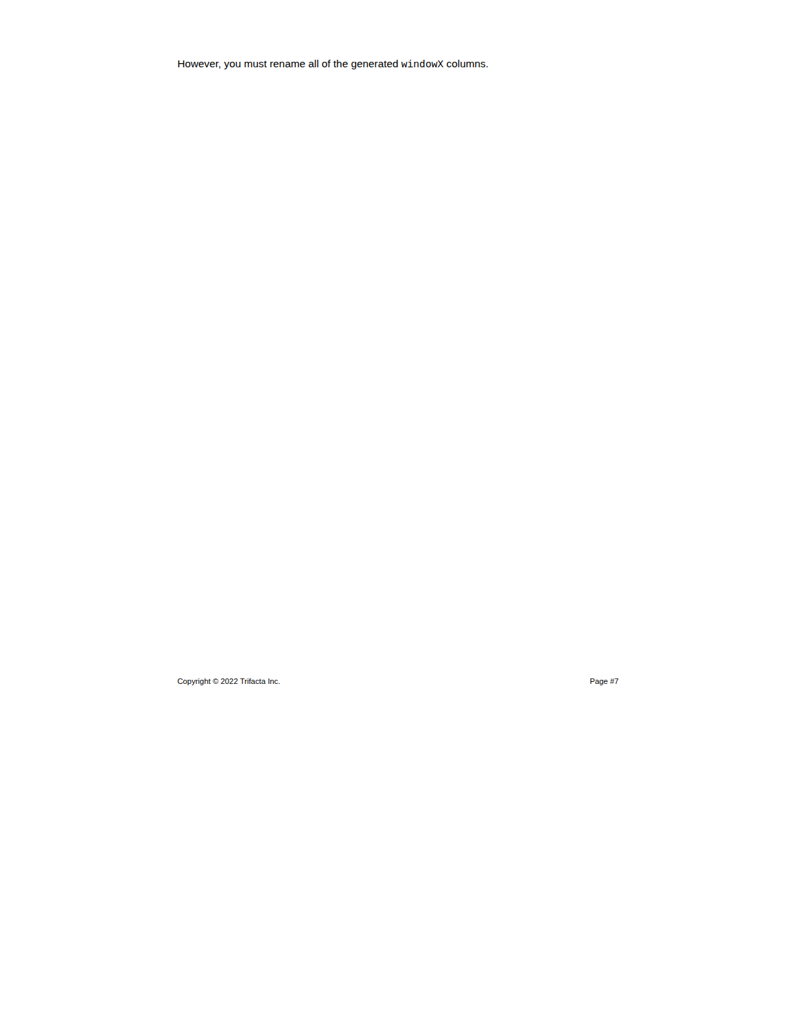However, you must rename all of the generated windowX columns.
Copyright © 2022 Trifacta Inc.
Page #7